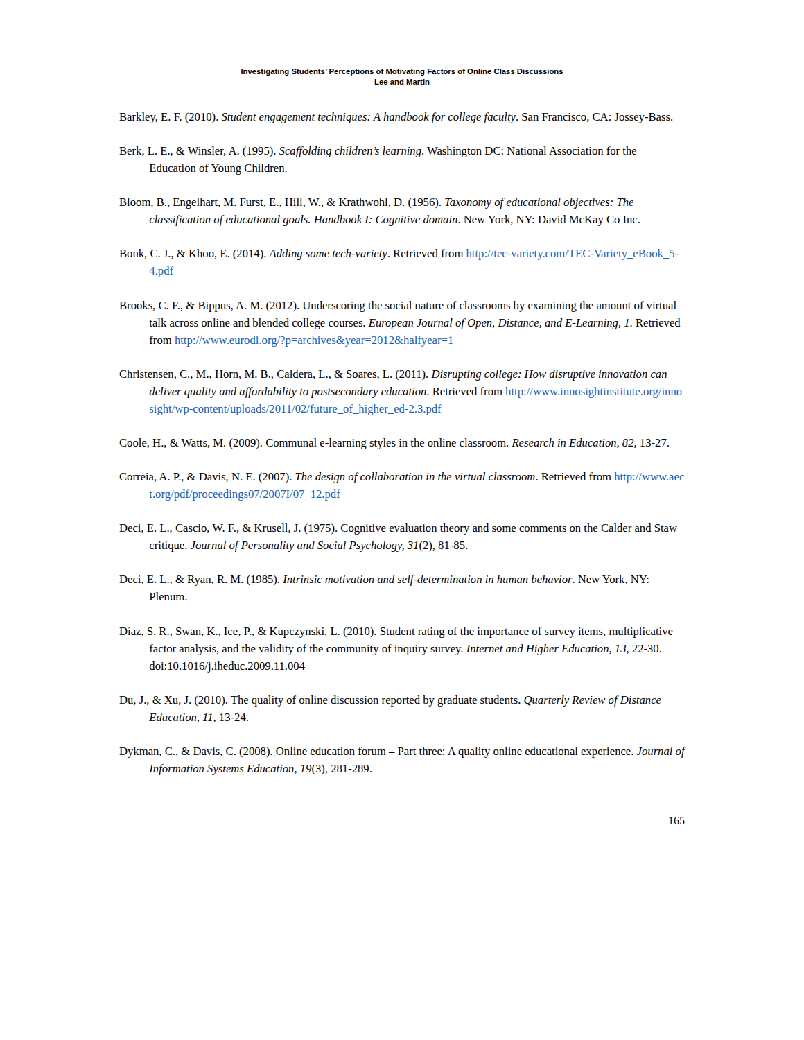Investigating Students’ Perceptions of Motivating Factors of Online Class Discussions
Lee and Martin
Barkley, E. F. (2010). Student engagement techniques: A handbook for college faculty. San Francisco, CA: Jossey-Bass.
Berk, L. E., & Winsler, A. (1995). Scaffolding children’s learning. Washington DC: National Association for the Education of Young Children.
Bloom, B., Engelhart, M. Furst, E., Hill, W., & Krathwohl, D. (1956). Taxonomy of educational objectives: The classification of educational goals. Handbook I: Cognitive domain. New York, NY: David McKay Co Inc.
Bonk, C. J., & Khoo, E. (2014). Adding some tech-variety. Retrieved from http://tec-variety.com/TEC-Variety_eBook_5-4.pdf
Brooks, C. F., & Bippus, A. M. (2012). Underscoring the social nature of classrooms by examining the amount of virtual talk across online and blended college courses. European Journal of Open, Distance, and E-Learning, 1. Retrieved from http://www.eurodl.org/?p=archives&year=2012&halfyear=1
Christensen, C., M., Horn, M. B., Caldera, L., & Soares, L. (2011). Disrupting college: How disruptive innovation can deliver quality and affordability to postsecondary education. Retrieved from http://www.innosightinstitute.org/innosight/wp-content/uploads/2011/02/future_of_higher_ed-2.3.pdf
Coole, H., & Watts, M. (2009). Communal e-learning styles in the online classroom. Research in Education, 82, 13-27.
Correia, A. P., & Davis, N. E. (2007). The design of collaboration in the virtual classroom. Retrieved from http://www.aect.org/pdf/proceedings07/2007I/07_12.pdf
Deci, E. L., Cascio, W. F., & Krusell, J. (1975). Cognitive evaluation theory and some comments on the Calder and Staw critique. Journal of Personality and Social Psychology, 31(2), 81-85.
Deci, E. L., & Ryan, R. M. (1985). Intrinsic motivation and self-determination in human behavior. New York, NY: Plenum.
Díaz, S. R., Swan, K., Ice, P., & Kupczynski, L. (2010). Student rating of the importance of survey items, multiplicative factor analysis, and the validity of the community of inquiry survey. Internet and Higher Education, 13, 22-30. doi:10.1016/j.iheduc.2009.11.004
Du, J., & Xu, J. (2010). The quality of online discussion reported by graduate students. Quarterly Review of Distance Education, 11, 13-24.
Dykman, C., & Davis, C. (2008). Online education forum – Part three: A quality online educational experience. Journal of Information Systems Education, 19(3), 281-289.
165